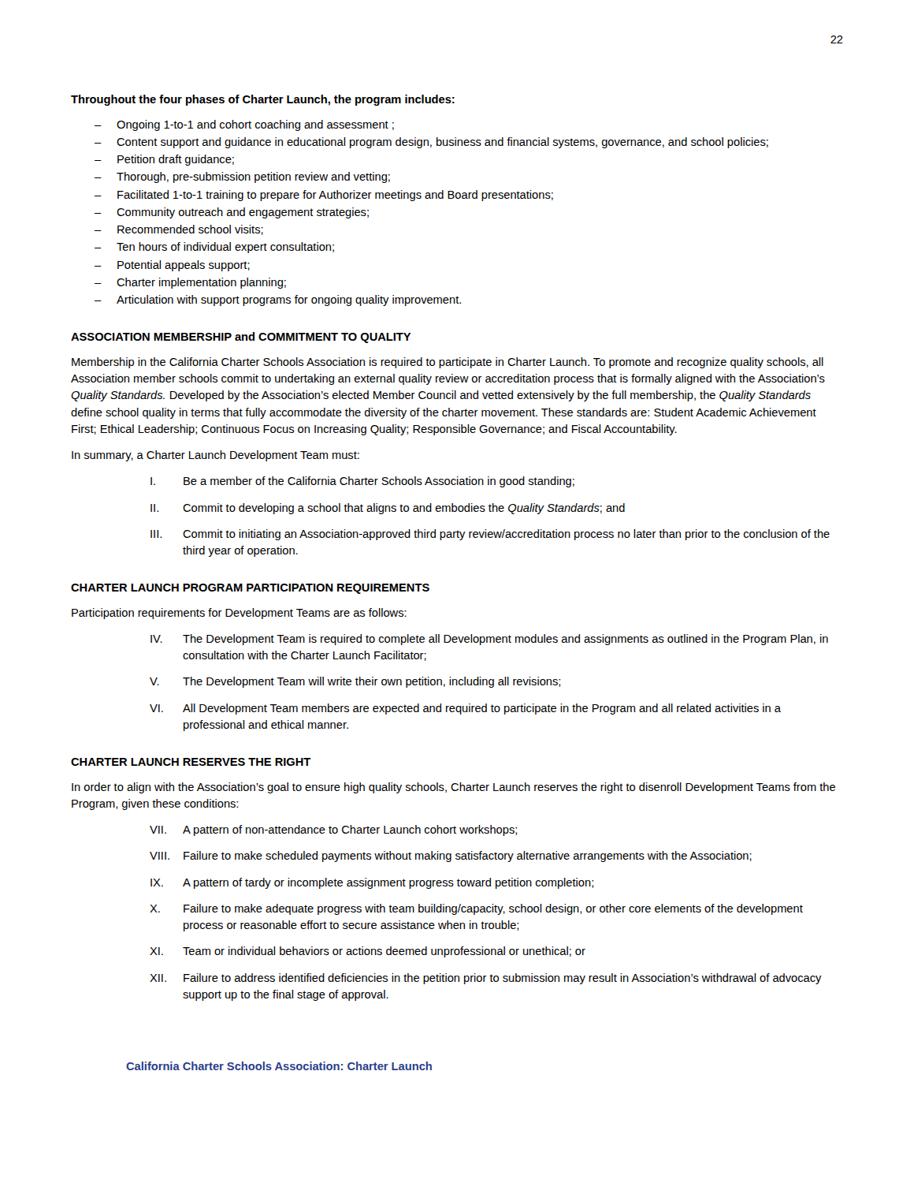22
Throughout the four phases of Charter Launch, the program includes:
Ongoing 1-to-1 and cohort coaching and assessment ;
Content support and guidance in educational program design, business and financial systems, governance, and school policies;
Petition draft guidance;
Thorough, pre-submission petition review and vetting;
Facilitated 1-to-1 training to prepare for Authorizer meetings and Board presentations;
Community outreach and engagement strategies;
Recommended school visits;
Ten hours of individual expert consultation;
Potential appeals support;
Charter implementation planning;
Articulation with support programs for ongoing quality improvement.
ASSOCIATION MEMBERSHIP and COMMITMENT TO QUALITY
Membership in the California Charter Schools Association is required to participate in Charter Launch. To promote and recognize quality schools, all Association member schools commit to undertaking an external quality review or accreditation process that is formally aligned with the Association’s Quality Standards. Developed by the Association’s elected Member Council and vetted extensively by the full membership, the Quality Standards define school quality in terms that fully accommodate the diversity of the charter movement. These standards are: Student Academic Achievement First; Ethical Leadership; Continuous Focus on Increasing Quality; Responsible Governance; and Fiscal Accountability.
In summary, a Charter Launch Development Team must:
I. Be a member of the California Charter Schools Association in good standing;
II. Commit to developing a school that aligns to and embodies the Quality Standards; and
III. Commit to initiating an Association-approved third party review/accreditation process no later than prior to the conclusion of the third year of operation.
CHARTER LAUNCH PROGRAM PARTICIPATION REQUIREMENTS
Participation requirements for Development Teams are as follows:
IV. The Development Team is required to complete all Development modules and assignments as outlined in the Program Plan, in consultation with the Charter Launch Facilitator;
V. The Development Team will write their own petition, including all revisions;
VI. All Development Team members are expected and required to participate in the Program and all related activities in a professional and ethical manner.
CHARTER LAUNCH RESERVES THE RIGHT
In order to align with the Association’s goal to ensure high quality schools, Charter Launch reserves the right to disenroll Development Teams from the Program, given these conditions:
VII. A pattern of non-attendance to Charter Launch cohort workshops;
VIII. Failure to make scheduled payments without making satisfactory alternative arrangements with the Association;
IX. A pattern of tardy or incomplete assignment progress toward petition completion;
X. Failure to make adequate progress with team building/capacity, school design, or other core elements of the development process or reasonable effort to secure assistance when in trouble;
XI. Team or individual behaviors or actions deemed unprofessional or unethical; or
XII. Failure to address identified deficiencies in the petition prior to submission may result in Association’s withdrawal of advocacy support up to the final stage of approval.
California Charter Schools Association: Charter Launch